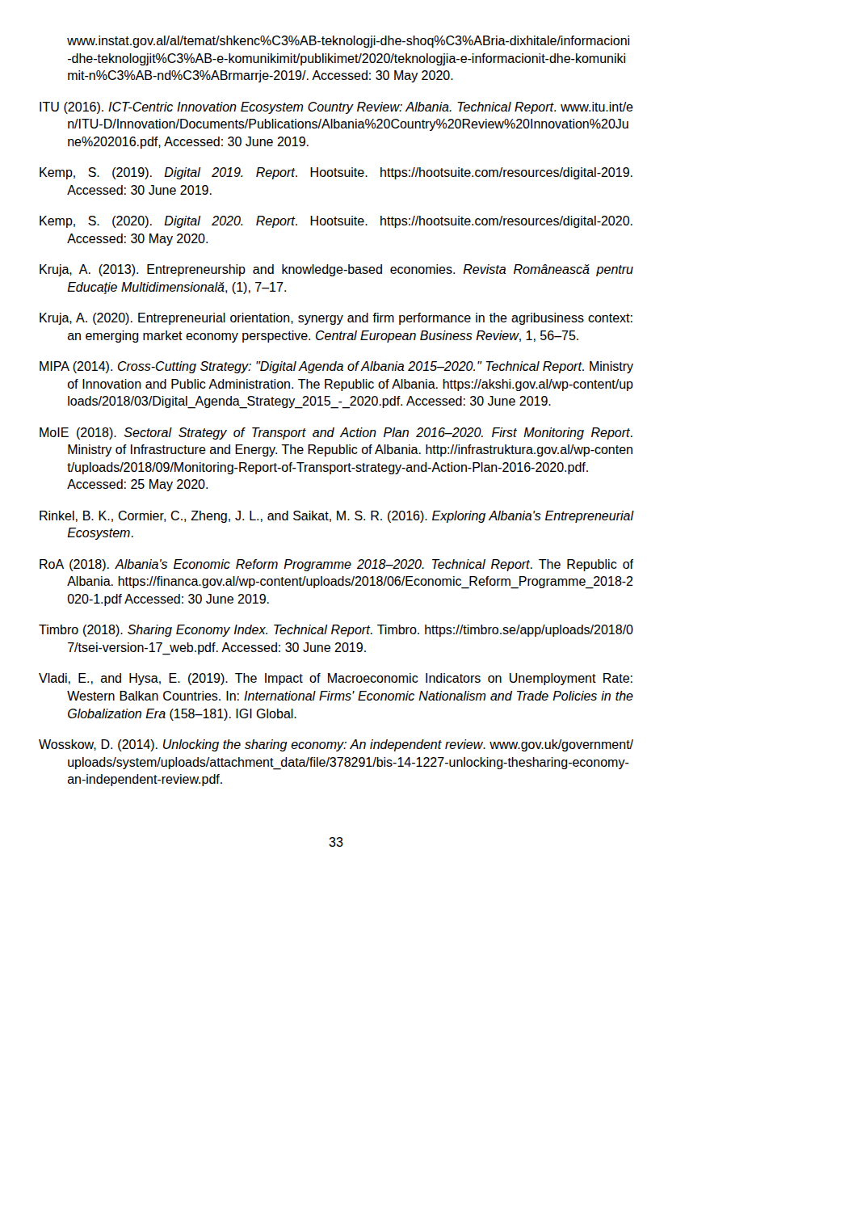www.instat.gov.al/al/temat/shkenc%C3%AB-teknologji-dhe-shoq%C3%ABria-dixhitale/informacioni-dhe-teknologjit%C3%AB-e-komunikimit/publikimet/2020/teknologjia-e-informacionit-dhe-komunikimit-n%C3%AB-nd%C3%ABrmarrje-2019/. Accessed: 30 May 2020.
ITU (2016). ICT-Centric Innovation Ecosystem Country Review: Albania. Technical Report. www.itu.int/en/ITU-D/Innovation/Documents/Publications/Albania%20Country%20Review%20Innovation%20June%202016.pdf, Accessed: 30 June 2019.
Kemp, S. (2019). Digital 2019. Report. Hootsuite. https://hootsuite.com/resources/digital-2019. Accessed: 30 June 2019.
Kemp, S. (2020). Digital 2020. Report. Hootsuite. https://hootsuite.com/resources/digital-2020. Accessed: 30 May 2020.
Kruja, A. (2013). Entrepreneurship and knowledge-based economies. Revista Românească pentru Educaţie Multidimensională, (1), 7–17.
Kruja, A. (2020). Entrepreneurial orientation, synergy and firm performance in the agribusiness context: an emerging market economy perspective. Central European Business Review, 1, 56–75.
MIPA (2014). Cross-Cutting Strategy: "Digital Agenda of Albania 2015–2020." Technical Report. Ministry of Innovation and Public Administration. The Republic of Albania. https://akshi.gov.al/wp-content/uploads/2018/03/Digital_Agenda_Strategy_2015_-_2020.pdf. Accessed: 30 June 2019.
MoIE (2018). Sectoral Strategy of Transport and Action Plan 2016–2020. First Monitoring Report. Ministry of Infrastructure and Energy. The Republic of Albania. http://infrastruktura.gov.al/wp-content/uploads/2018/09/Monitoring-Report-of-Transport-strategy-and-Action-Plan-2016-2020.pdf. Accessed: 25 May 2020.
Rinkel, B. K., Cormier, C., Zheng, J. L., and Saikat, M. S. R. (2016). Exploring Albania's Entrepreneurial Ecosystem.
RoA (2018). Albania's Economic Reform Programme 2018–2020. Technical Report. The Republic of Albania. https://financa.gov.al/wp-content/uploads/2018/06/Economic_Reform_Programme_2018-2020-1.pdf Accessed: 30 June 2019.
Timbro (2018). Sharing Economy Index. Technical Report. Timbro. https://timbro.se/app/uploads/2018/07/tsei-version-17_web.pdf. Accessed: 30 June 2019.
Vladi, E., and Hysa, E. (2019). The Impact of Macroeconomic Indicators on Unemployment Rate: Western Balkan Countries. In: International Firms' Economic Nationalism and Trade Policies in the Globalization Era (158–181). IGI Global.
Wosskow, D. (2014). Unlocking the sharing economy: An independent review. www.gov.uk/government/uploads/system/uploads/attachment_data/file/378291/bis-14-1227-unlocking-thesharing-economy-an-independent-review.pdf.
33